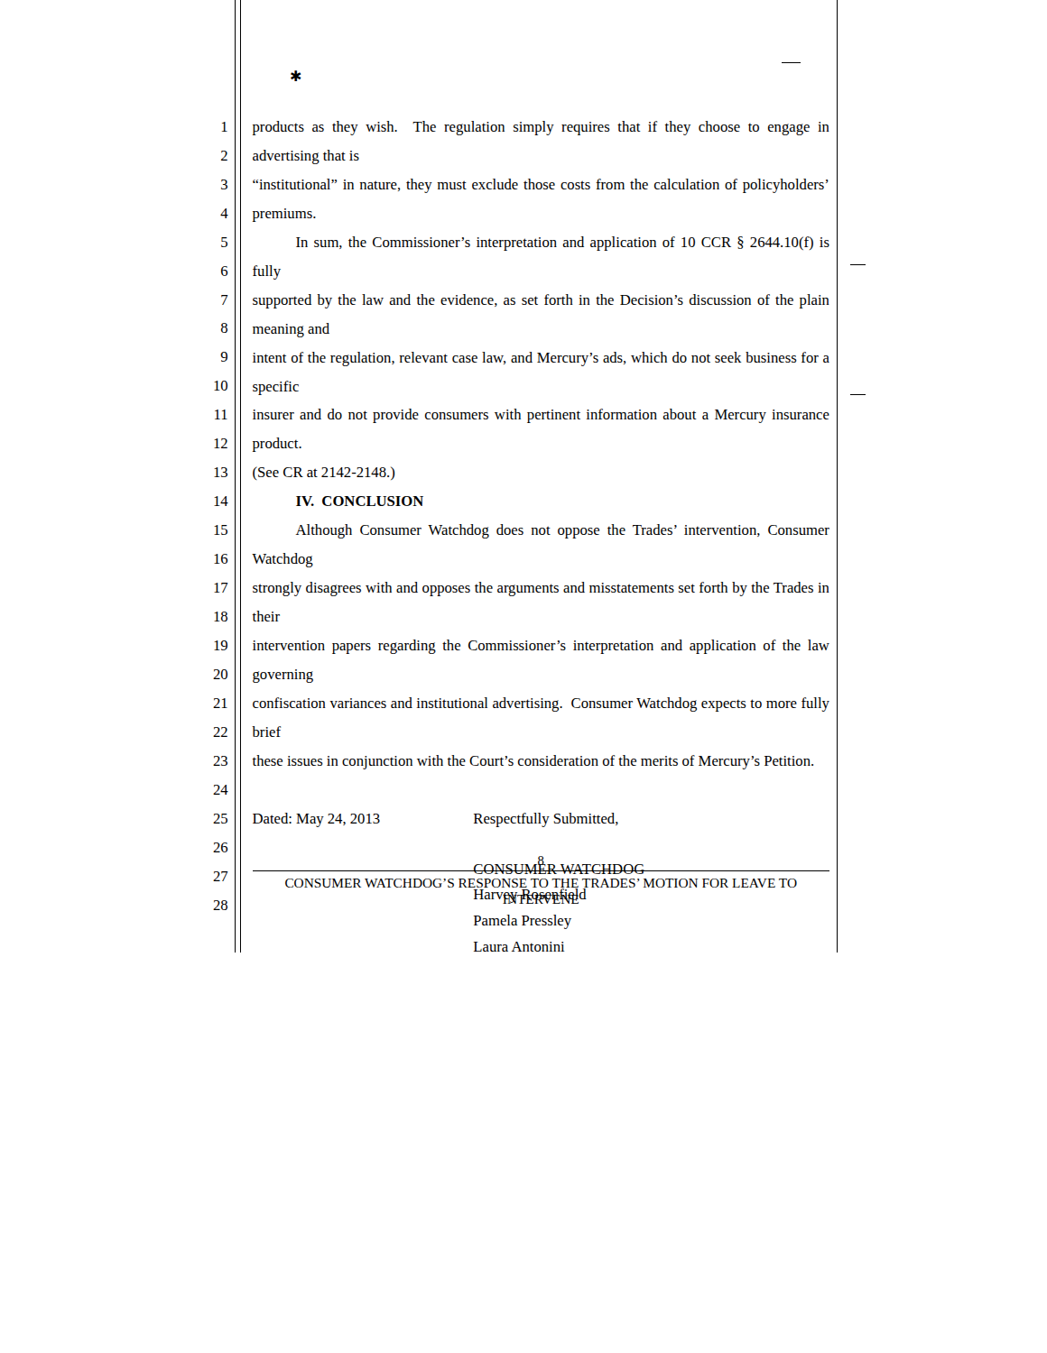✱
1
2
3
4
5
6
7
8
9
10
11
12
13
14
15
16
17
18
19
20
21
22
23
24
25
26
27
28
products as they wish. The regulation simply requires that if they choose to engage in advertising that is
“institutional” in nature, they must exclude those costs from the calculation of policyholders’ premiums.
In sum, the Commissioner’s interpretation and application of 10 CCR § 2644.10(f) is fully
supported by the law and the evidence, as set forth in the Decision’s discussion of the plain meaning and
intent of the regulation, relevant case law, and Mercury’s ads, which do not seek business for a specific
insurer and do not provide consumers with pertinent information about a Mercury insurance product.
(See CR at 2142-2148.)
IV. CONCLUSION
Although Consumer Watchdog does not oppose the Trades’ intervention, Consumer Watchdog
strongly disagrees with and opposes the arguments and misstatements set forth by the Trades in their
intervention papers regarding the Commissioner’s interpretation and application of the law governing
confiscation variances and institutional advertising. Consumer Watchdog expects to more fully brief
these issues in conjunction with the Court’s consideration of the merits of Mercury’s Petition.
Dated: May 24, 2013
Respectfully Submitted,
CONSUMER WATCHDOG
Harvey Rosenfield
Pamela Pressley
Laura Antonini
BY:
Pamela Pressley
Pamela Pressley
Attorneys for Intervenor CONSUMER WATCHDOG
8
CONSUMER WATCHDOG’S RESPONSE TO THE TRADES’ MOTION FOR LEAVE TO INTERVENE